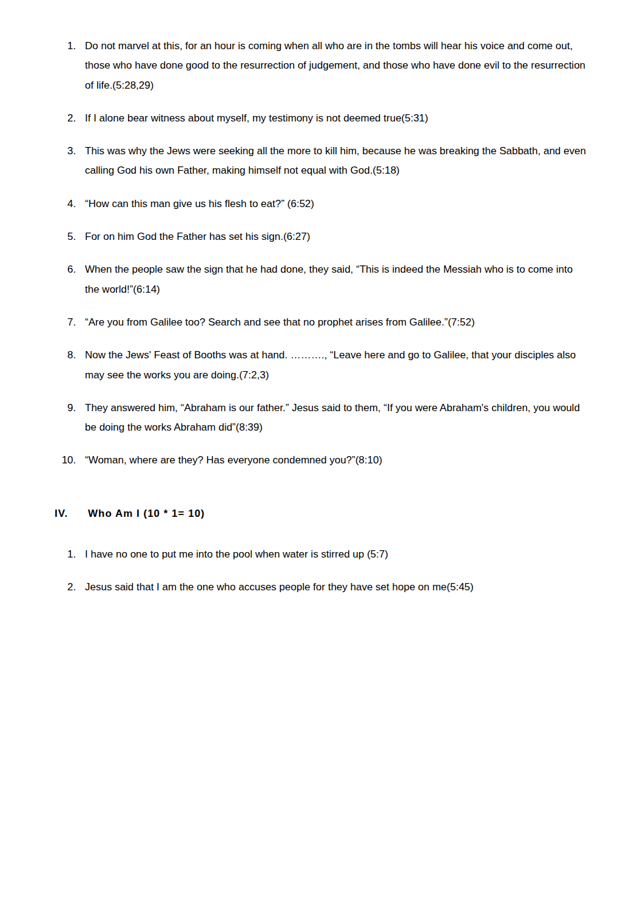Do not marvel at this, for an hour is coming when all who are in the tombs will hear his voice and come out, those who have done good to the resurrection of judgement, and those who have done evil to the resurrection of life.(5:28,29)
If I alone bear witness about myself, my testimony is not deemed true(5:31)
This was why the Jews were seeking all the more to kill him, because he was breaking the Sabbath, and even calling God his own Father, making himself not equal with God.(5:18)
“How can this man give us his flesh to eat?” (6:52)
For on him God the Father has set his sign.(6:27)
When the people saw the sign that he had done, they said, “This is indeed the Messiah who is to come into the world!”(6:14)
“Are you from Galilee too? Search and see that no prophet arises from Galilee.”(7:52)
Now the Jews' Feast of Booths was at hand. ………., “Leave here and go to Galilee, that your disciples also may see the works you are doing.(7:2,3)
They answered him, “Abraham is our father.” Jesus said to them, “If you were Abraham's children, you would be doing the works Abraham did”(8:39)
“Woman, where are they? Has everyone condemned you?”(8:10)
IV. Who Am I (10 * 1= 10)
I have no one to put me into the pool when water is stirred up (5:7)
Jesus said that I am the one who accuses people for they have set hope on me(5:45)